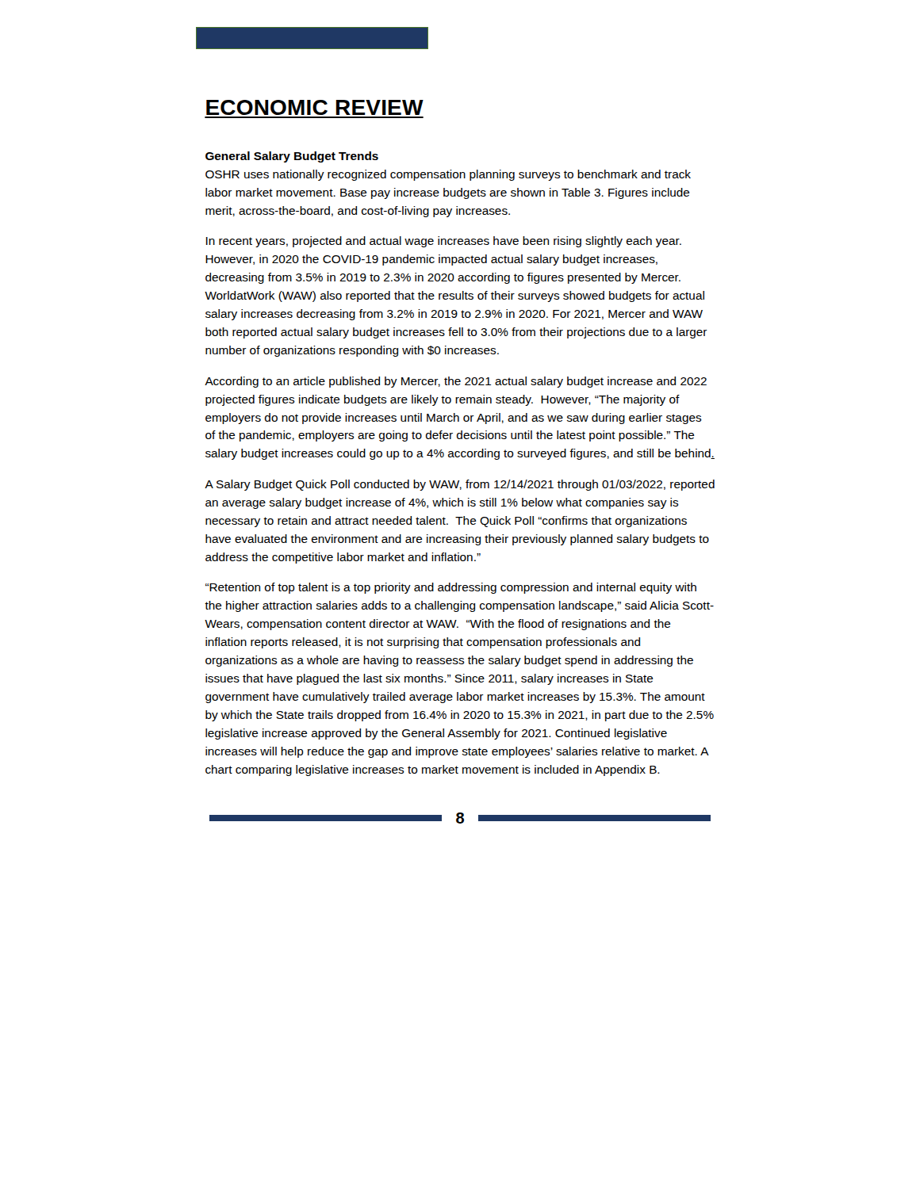ECONOMIC REVIEW
General Salary Budget Trends
OSHR uses nationally recognized compensation planning surveys to benchmark and track labor market movement. Base pay increase budgets are shown in Table 3. Figures include merit, across-the-board, and cost-of-living pay increases.
In recent years, projected and actual wage increases have been rising slightly each year. However, in 2020 the COVID-19 pandemic impacted actual salary budget increases, decreasing from 3.5% in 2019 to 2.3% in 2020 according to figures presented by Mercer. WorldatWork (WAW) also reported that the results of their surveys showed budgets for actual salary increases decreasing from 3.2% in 2019 to 2.9% in 2020. For 2021, Mercer and WAW both reported actual salary budget increases fell to 3.0% from their projections due to a larger number of organizations responding with $0 increases.
According to an article published by Mercer, the 2021 actual salary budget increase and 2022 projected figures indicate budgets are likely to remain steady. However, “The majority of employers do not provide increases until March or April, and as we saw during earlier stages of the pandemic, employers are going to defer decisions until the latest point possible.” The salary budget increases could go up to a 4% according to surveyed figures, and still be behind.
A Salary Budget Quick Poll conducted by WAW, from 12/14/2021 through 01/03/2022, reported an average salary budget increase of 4%, which is still 1% below what companies say is necessary to retain and attract needed talent. The Quick Poll “confirms that organizations have evaluated the environment and are increasing their previously planned salary budgets to address the competitive labor market and inflation.”
“Retention of top talent is a top priority and addressing compression and internal equity with the higher attraction salaries adds to a challenging compensation landscape,” said Alicia Scott-Wears, compensation content director at WAW. “With the flood of resignations and the inflation reports released, it is not surprising that compensation professionals and organizations as a whole are having to reassess the salary budget spend in addressing the issues that have plagued the last six months.” Since 2011, salary increases in State government have cumulatively trailed average labor market increases by 15.3%. The amount by which the State trails dropped from 16.4% in 2020 to 15.3% in 2021, in part due to the 2.5% legislative increase approved by the General Assembly for 2021. Continued legislative increases will help reduce the gap and improve state employees’ salaries relative to market. A chart comparing legislative increases to market movement is included in Appendix B.
8